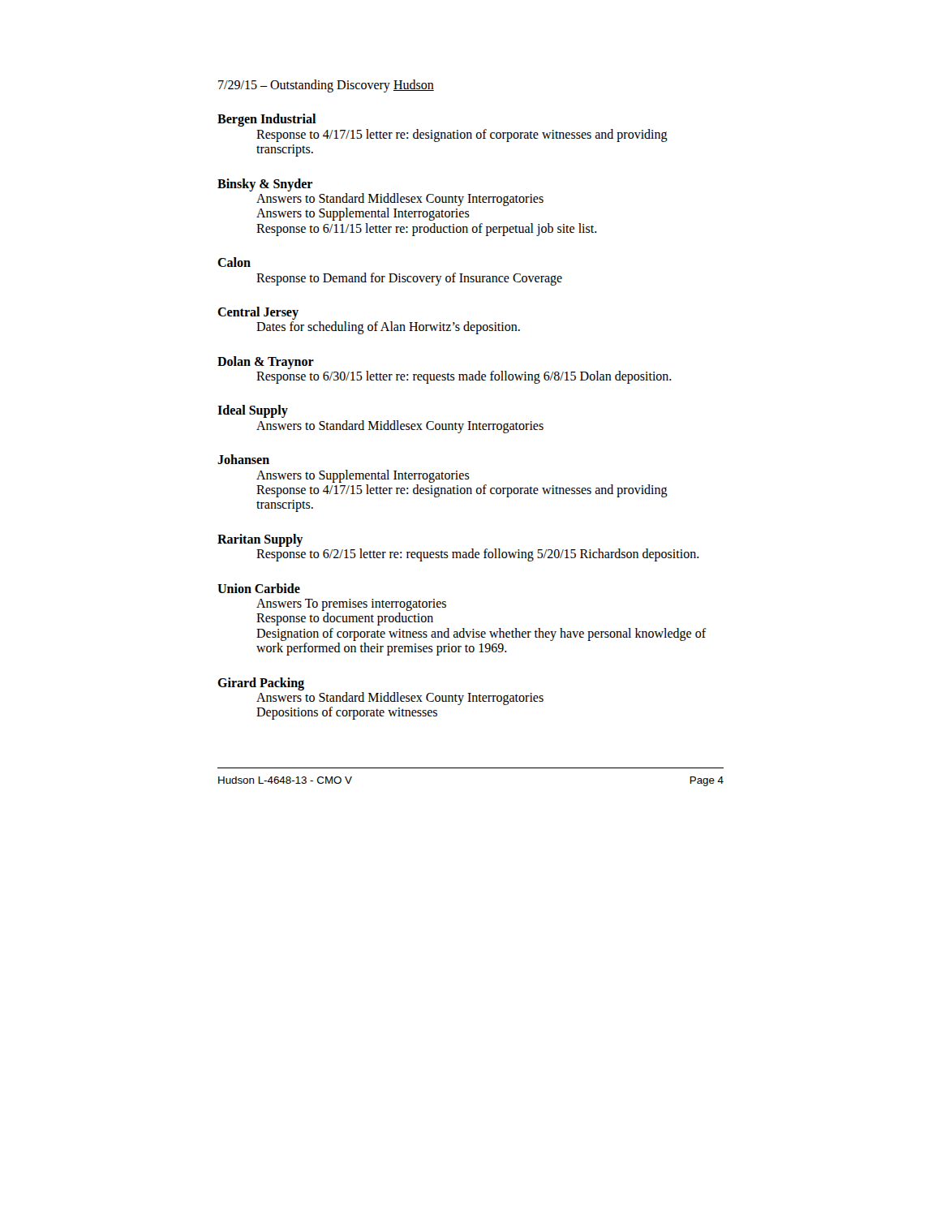7/29/15 – Outstanding Discovery Hudson
Bergen Industrial
Response to 4/17/15 letter re: designation of corporate witnesses and providing transcripts.
Binsky & Snyder
Answers to Standard Middlesex County Interrogatories
Answers to Supplemental Interrogatories
Response to 6/11/15 letter re: production of perpetual job site list.
Calon
Response to Demand for Discovery of Insurance Coverage
Central Jersey
Dates for scheduling of Alan Horwitz’s deposition.
Dolan & Traynor
Response to 6/30/15 letter re: requests made following 6/8/15 Dolan deposition.
Ideal Supply
Answers to Standard Middlesex County Interrogatories
Johansen
Answers to Supplemental Interrogatories
Response to 4/17/15 letter re: designation of corporate witnesses and providing transcripts.
Raritan Supply
Response to 6/2/15 letter re: requests made following 5/20/15 Richardson deposition.
Union Carbide
Answers To premises interrogatories
Response to document production
Designation of corporate witness and advise whether they have personal knowledge of work performed on their premises prior to 1969.
Girard Packing
Answers to Standard Middlesex County Interrogatories
Depositions of corporate witnesses
Hudson L-4648-13 - CMO V Page 4